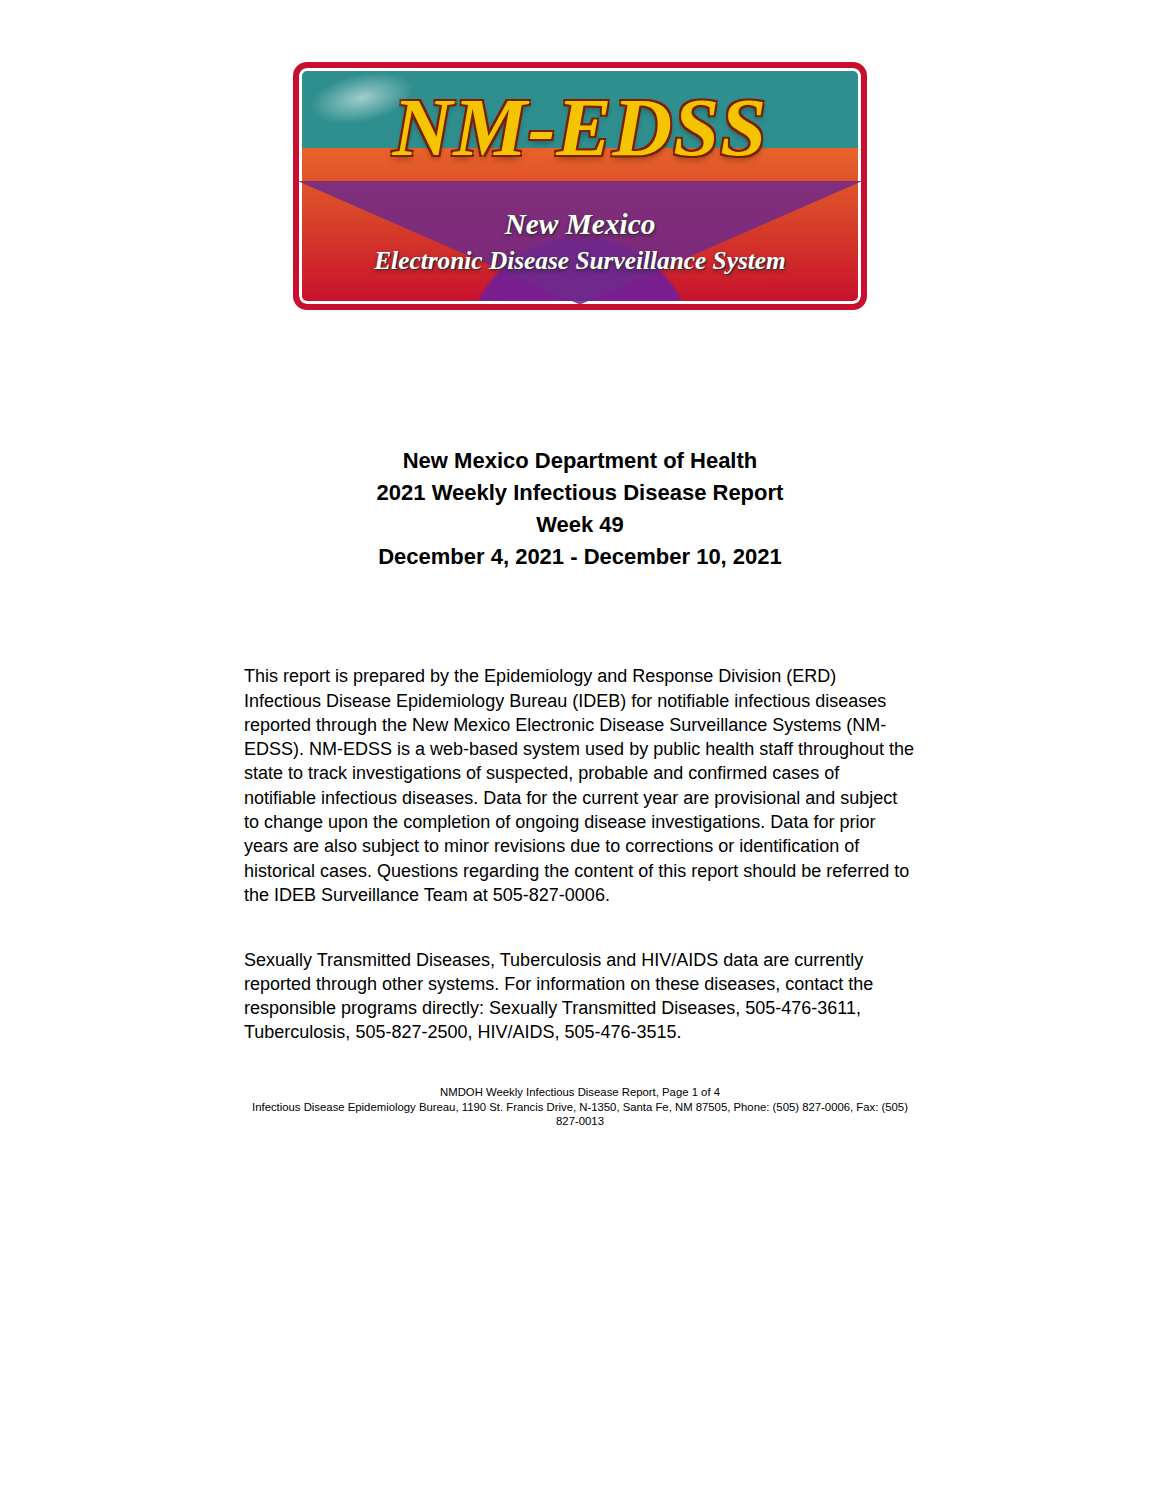NM-EDSS
New Mexico
Electronic Disease Surveillance System
New Mexico Department of Health 2021 Weekly Infectious Disease Report Week 49 December 4, 2021 - December 10, 2021
This report is prepared by the Epidemiology and Response Division (ERD) Infectious Disease Epidemiology Bureau (IDEB) for notifiable infectious diseases reported through the New Mexico Electronic Disease Surveillance Systems (NM-EDSS). NM-EDSS is a web-based system used by public health staff throughout the state to track investigations of suspected, probable and confirmed cases of notifiable infectious diseases. Data for the current year are provisional and subject to change upon the completion of ongoing disease investigations. Data for prior years are also subject to minor revisions due to corrections or identification of historical cases. Questions regarding the content of this report should be referred to the IDEB Surveillance Team at 505-827-0006.
Sexually Transmitted Diseases, Tuberculosis and HIV/AIDS data are currently reported through other systems. For information on these diseases, contact the responsible programs directly: Sexually Transmitted Diseases, 505-476-3611, Tuberculosis, 505-827-2500, HIV/AIDS, 505-476-3515.
NMDOH Weekly Infectious Disease Report, Page 1 of 4
Infectious Disease Epidemiology Bureau, 1190 St. Francis Drive, N-1350, Santa Fe, NM 87505, Phone: (505) 827-0006, Fax: (505) 827-0013